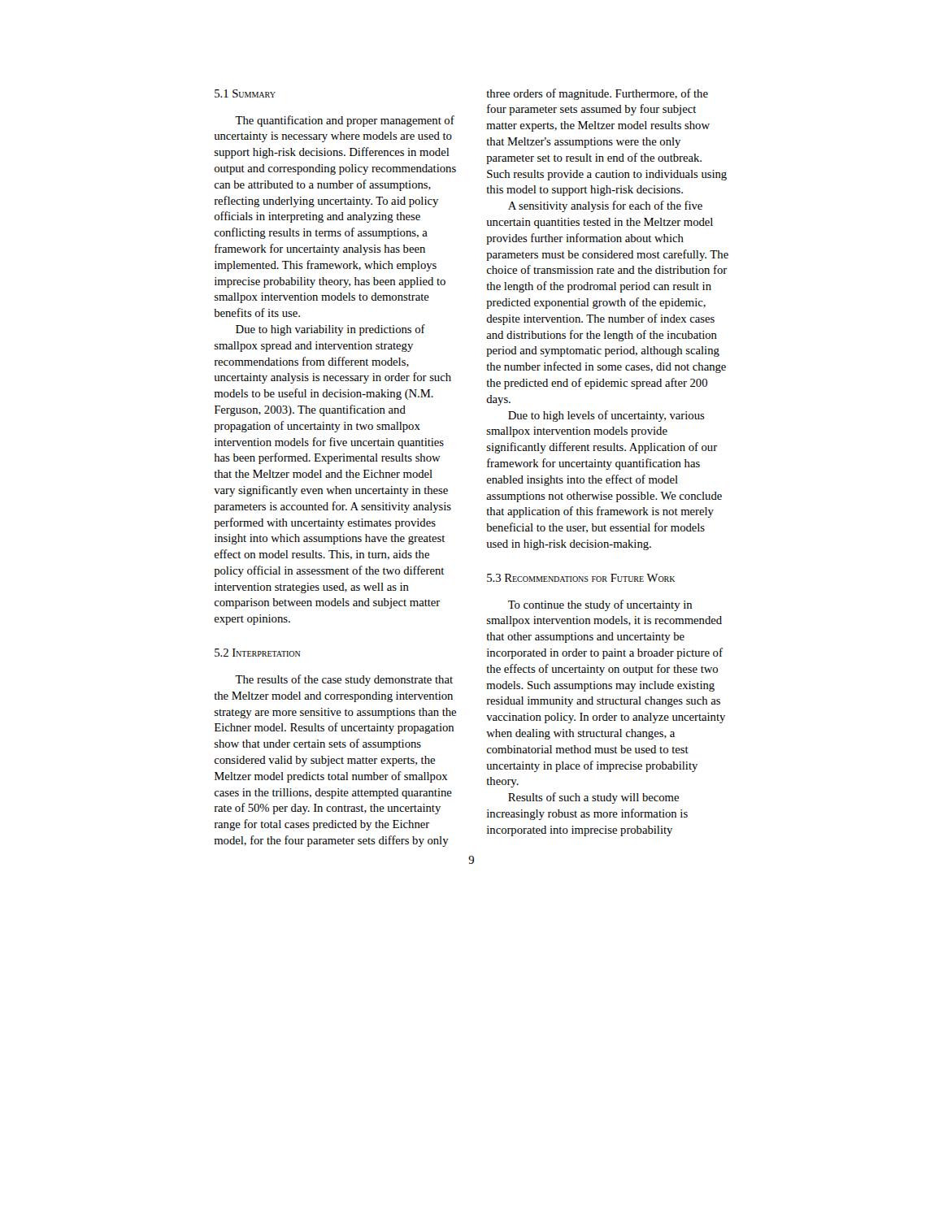5.1 Summary
The quantification and proper management of uncertainty is necessary where models are used to support high-risk decisions. Differences in model output and corresponding policy recommendations can be attributed to a number of assumptions, reflecting underlying uncertainty. To aid policy officials in interpreting and analyzing these conflicting results in terms of assumptions, a framework for uncertainty analysis has been implemented. This framework, which employs imprecise probability theory, has been applied to smallpox intervention models to demonstrate benefits of its use.
Due to high variability in predictions of smallpox spread and intervention strategy recommendations from different models, uncertainty analysis is necessary in order for such models to be useful in decision-making (N.M. Ferguson, 2003). The quantification and propagation of uncertainty in two smallpox intervention models for five uncertain quantities has been performed. Experimental results show that the Meltzer model and the Eichner model vary significantly even when uncertainty in these parameters is accounted for. A sensitivity analysis performed with uncertainty estimates provides insight into which assumptions have the greatest effect on model results. This, in turn, aids the policy official in assessment of the two different intervention strategies used, as well as in comparison between models and subject matter expert opinions.
5.2 Interpretation
The results of the case study demonstrate that the Meltzer model and corresponding intervention strategy are more sensitive to assumptions than the Eichner model. Results of uncertainty propagation show that under certain sets of assumptions considered valid by subject matter experts, the Meltzer model predicts total number of smallpox cases in the trillions, despite attempted quarantine rate of 50% per day. In contrast, the uncertainty range for total cases predicted by the Eichner model, for the four parameter sets differs by only three orders of magnitude. Furthermore, of the four parameter sets assumed by four subject matter experts, the Meltzer model results show that Meltzer's assumptions were the only parameter set to result in end of the outbreak. Such results provide a caution to individuals using this model to support high-risk decisions.
A sensitivity analysis for each of the five uncertain quantities tested in the Meltzer model provides further information about which parameters must be considered most carefully. The choice of transmission rate and the distribution for the length of the prodromal period can result in predicted exponential growth of the epidemic, despite intervention. The number of index cases and distributions for the length of the incubation period and symptomatic period, although scaling the number infected in some cases, did not change the predicted end of epidemic spread after 200 days.
Due to high levels of uncertainty, various smallpox intervention models provide significantly different results. Application of our framework for uncertainty quantification has enabled insights into the effect of model assumptions not otherwise possible. We conclude that application of this framework is not merely beneficial to the user, but essential for models used in high-risk decision-making.
5.3 Recommendations for Future Work
To continue the study of uncertainty in smallpox intervention models, it is recommended that other assumptions and uncertainty be incorporated in order to paint a broader picture of the effects of uncertainty on output for these two models. Such assumptions may include existing residual immunity and structural changes such as vaccination policy. In order to analyze uncertainty when dealing with structural changes, a combinatorial method must be used to test uncertainty in place of imprecise probability theory.
Results of such a study will become increasingly robust as more information is incorporated into imprecise probability
9